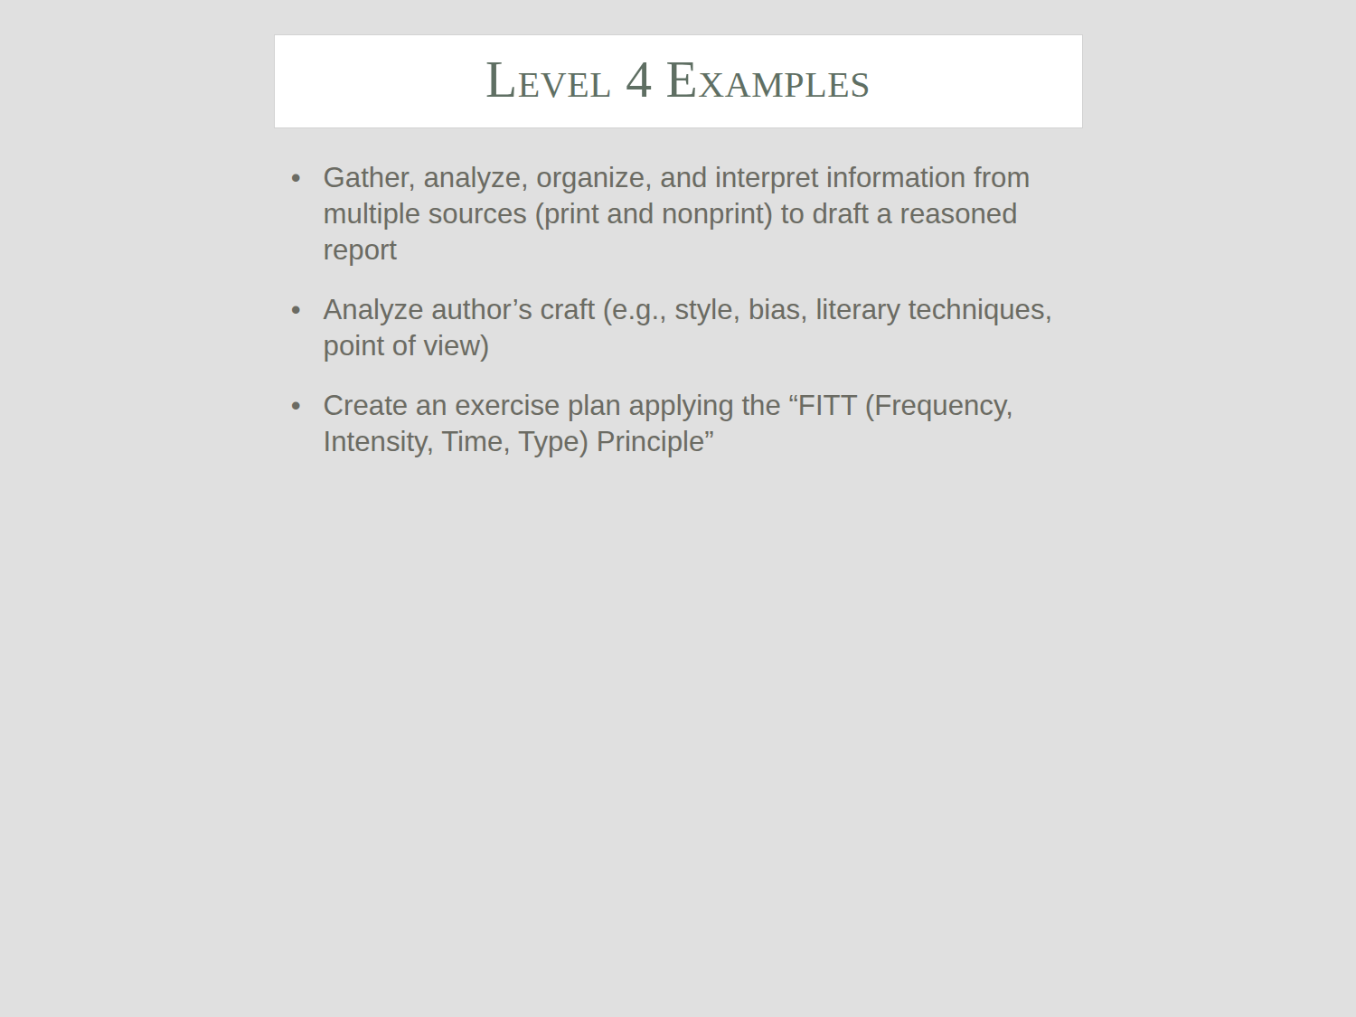Level 4 Examples
Gather, analyze, organize, and interpret information from multiple sources (print and nonprint) to draft a reasoned report
Analyze author’s craft (e.g., style, bias, literary techniques, point of view)
Create an exercise plan applying the “FITT (Frequency, Intensity, Time, Type) Principle”